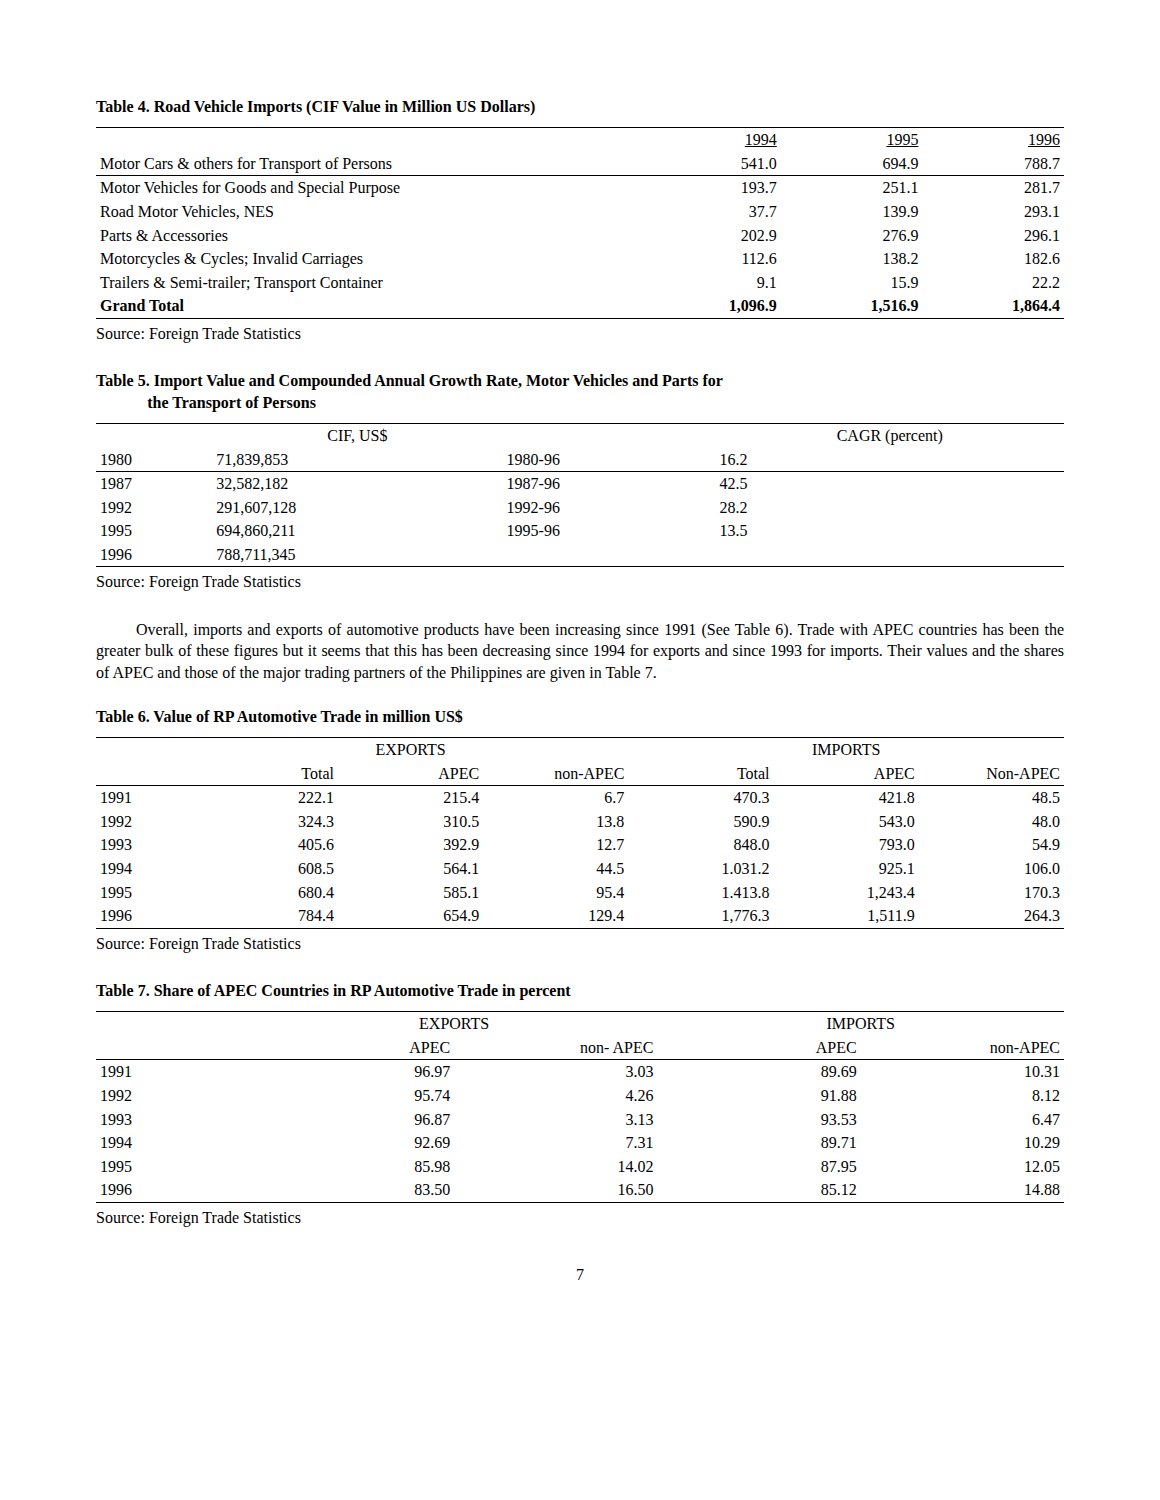Table 4. Road Vehicle Imports (CIF Value in Million US Dollars)
| | 1994 | 1995 | 1996 |
| Motor Cars & others for Transport of Persons | 541.0 | 694.9 | 788.7 |
| Motor Vehicles for Goods and Special Purpose | 193.7 | 251.1 | 281.7 |
| Road Motor Vehicles, NES | 37.7 | 139.9 | 293.1 |
| Parts & Accessories | 202.9 | 276.9 | 296.1 |
| Motorcycles & Cycles; Invalid Carriages | 112.6 | 138.2 | 182.6 |
| Trailers & Semi-trailer; Transport Container | 9.1 | 15.9 | 22.2 |
| Grand Total | 1,096.9 | 1,516.9 | 1,864.4 |
Source: Foreign Trade Statistics
Table 5. Import Value and Compounded Annual Growth Rate, Motor Vehicles and Parts forthe Transport of Persons
| | CIF, US$ | | CAGR (percent) |
| 1980 | 71,839,853 | 1980-96 | 16.2 |
| 1987 | 32,582,182 | 1987-96 | 42.5 |
| 1992 | 291,607,128 | 1992-96 | 28.2 |
| 1995 | 694,860,211 | 1995-96 | 13.5 |
| 1996 | 788,711,345 | | |
Source: Foreign Trade Statistics
Overall, imports and exports of automotive products have been increasing since 1991 (See Table 6). Trade with APEC countries has been the greater bulk of these figures but it seems that this has been decreasing since 1994 for exports and since 1993 for imports. Their values and the shares of APEC and those of the major trading partners of the Philippines are given in Table 7.
Table 6. Value of RP Automotive Trade in million US$
| | EXPORTS | IMPORTS |
| | Total | APEC | non-APEC | Total | APEC | Non-APEC |
| 1991 | 222.1 | 215.4 | 6.7 | 470.3 | 421.8 | 48.5 |
| 1992 | 324.3 | 310.5 | 13.8 | 590.9 | 543.0 | 48.0 |
| 1993 | 405.6 | 392.9 | 12.7 | 848.0 | 793.0 | 54.9 |
| 1994 | 608.5 | 564.1 | 44.5 | 1.031.2 | 925.1 | 106.0 |
| 1995 | 680.4 | 585.1 | 95.4 | 1.413.8 | 1,243.4 | 170.3 |
| 1996 | 784.4 | 654.9 | 129.4 | 1,776.3 | 1,511.9 | 264.3 |
Source: Foreign Trade Statistics
Table 7. Share of APEC Countries in RP Automotive Trade in percent
| | EXPORTS | IMPORTS |
| | APEC | non- APEC | APEC | non-APEC |
| 1991 | 96.97 | 3.03 | 89.69 | 10.31 |
| 1992 | 95.74 | 4.26 | 91.88 | 8.12 |
| 1993 | 96.87 | 3.13 | 93.53 | 6.47 |
| 1994 | 92.69 | 7.31 | 89.71 | 10.29 |
| 1995 | 85.98 | 14.02 | 87.95 | 12.05 |
| 1996 | 83.50 | 16.50 | 85.12 | 14.88 |
Source: Foreign Trade Statistics
7